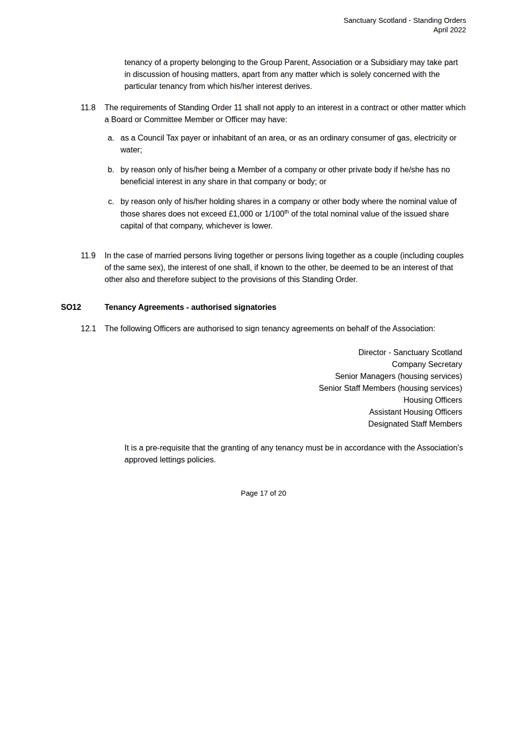Sanctuary Scotland - Standing Orders
April 2022
tenancy of a property belonging to the Group Parent, Association or a Subsidiary may take part in discussion of housing matters, apart from any matter which is solely concerned with the particular tenancy from which his/her interest derives.
11.8
The requirements of Standing Order 11 shall not apply to an interest in a contract or other matter which a Board or Committee Member or Officer may have:
as a Council Tax payer or inhabitant of an area, or as an ordinary consumer of gas, electricity or water;
by reason only of his/her being a Member of a company or other private body if he/she has no beneficial interest in any share in that company or body; or
by reason only of his/her holding shares in a company or other body where the nominal value of those shares does not exceed £1,000 or 1/100th of the total nominal value of the issued share capital of that company, whichever is lower.
11.9
In the case of married persons living together or persons living together as a couple (including couples of the same sex), the interest of one shall, if known to the other, be deemed to be an interest of that other also and therefore subject to the provisions of this Standing Order.
SO12 Tenancy Agreements - authorised signatories
12.1
The following Officers are authorised to sign tenancy agreements on behalf of the Association:
Director - Sanctuary Scotland
Company Secretary
Senior Managers (housing services)
Senior Staff Members (housing services)
Housing Officers
Assistant Housing Officers
Designated Staff Members
It is a pre-requisite that the granting of any tenancy must be in accordance with the Association's approved lettings policies.
Page 17 of 20